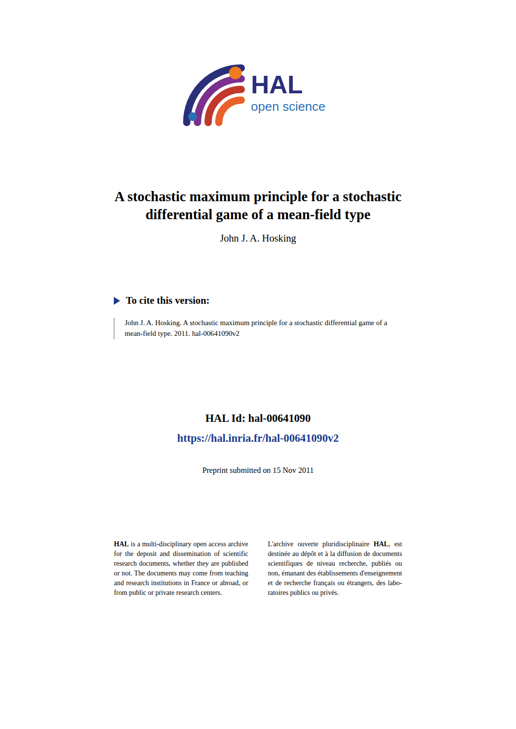HAL open science
A stochastic maximum principle for a stochastic
differential game of a mean-field type
John J. A. Hosking
To cite this version:
John J. A. Hosking. A stochastic maximum principle for a stochastic differential game of a mean-field type. 2011. hal-00641090v2
HAL Id: hal-00641090
https://hal.inria.fr/hal-00641090v2
Preprint submitted on 15 Nov 2011
HAL is a multi-disciplinary open access archive for the deposit and dissemination of scientific research documents, whether they are published or not. The documents may come from teaching and research institutions in France or abroad, or from public or private research centers.
L'archive ouverte pluridisciplinaire HAL, est destinée au dépôt et à la diffusion de documents scientifiques de niveau recherche, publiés ou non, émanant des établissements d'enseignement et de recherche français ou étrangers, des laboratoires publics ou privés.